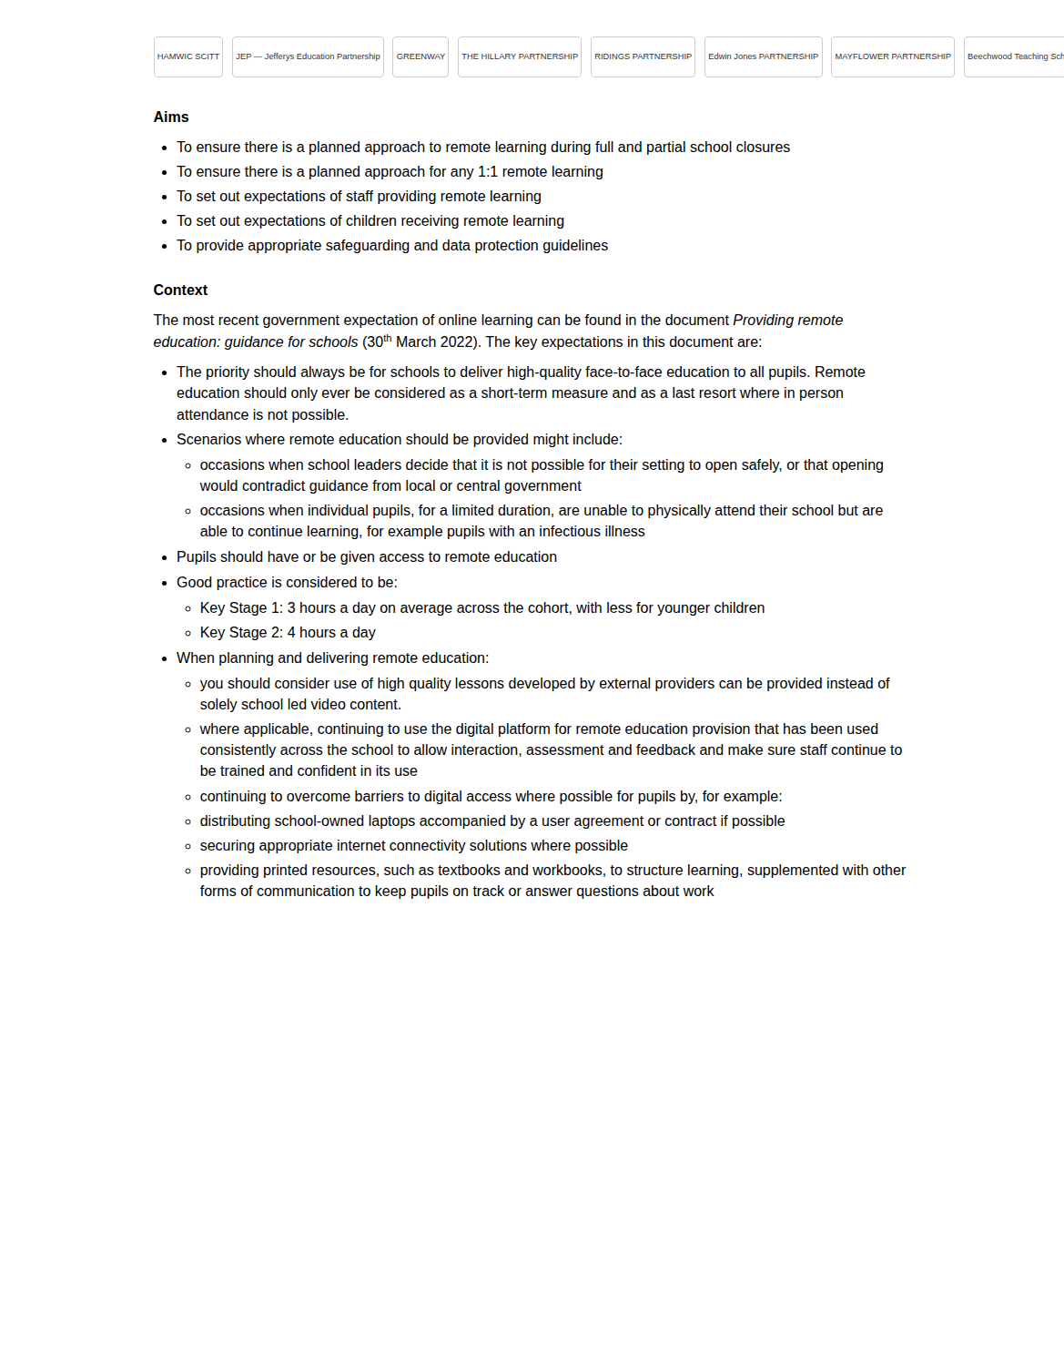HAMWIC SCITT
JEP — Jefferys Education Partnership
GREENWAY
THE HILLARY PARTNERSHIP
RIDINGS PARTNERSHIP
Edwin Jones PARTNERSHIP
MAYFLOWER PARTNERSHIP
Beechwood Teaching School
Aims
To ensure there is a planned approach to remote learning during full and partial school closures
To ensure there is a planned approach for any 1:1 remote learning
To set out expectations of staff providing remote learning
To set out expectations of children receiving remote learning
To provide appropriate safeguarding and data protection guidelines
Context
The most recent government expectation of online learning can be found in the document Providing remote education: guidance for schools (30th March 2022). The key expectations in this document are:
The priority should always be for schools to deliver high-quality face-to-face education to all pupils. Remote education should only ever be considered as a short-term measure and as a last resort where in person attendance is not possible.
Scenarios where remote education should be provided might include:
occasions when school leaders decide that it is not possible for their setting to open safely, or that opening would contradict guidance from local or central government
occasions when individual pupils, for a limited duration, are unable to physically attend their school but are able to continue learning, for example pupils with an infectious illness
Pupils should have or be given access to remote education
Good practice is considered to be:
Key Stage 1: 3 hours a day on average across the cohort, with less for younger children
Key Stage 2: 4 hours a day
When planning and delivering remote education:
you should consider use of high quality lessons developed by external providers can be provided instead of solely school led video content.
where applicable, continuing to use the digital platform for remote education provision that has been used consistently across the school to allow interaction, assessment and feedback and make sure staff continue to be trained and confident in its use
continuing to overcome barriers to digital access where possible for pupils by, for example:
distributing school-owned laptops accompanied by a user agreement or contract if possible
securing appropriate internet connectivity solutions where possible
providing printed resources, such as textbooks and workbooks, to structure learning, supplemented with other forms of communication to keep pupils on track or answer questions about work